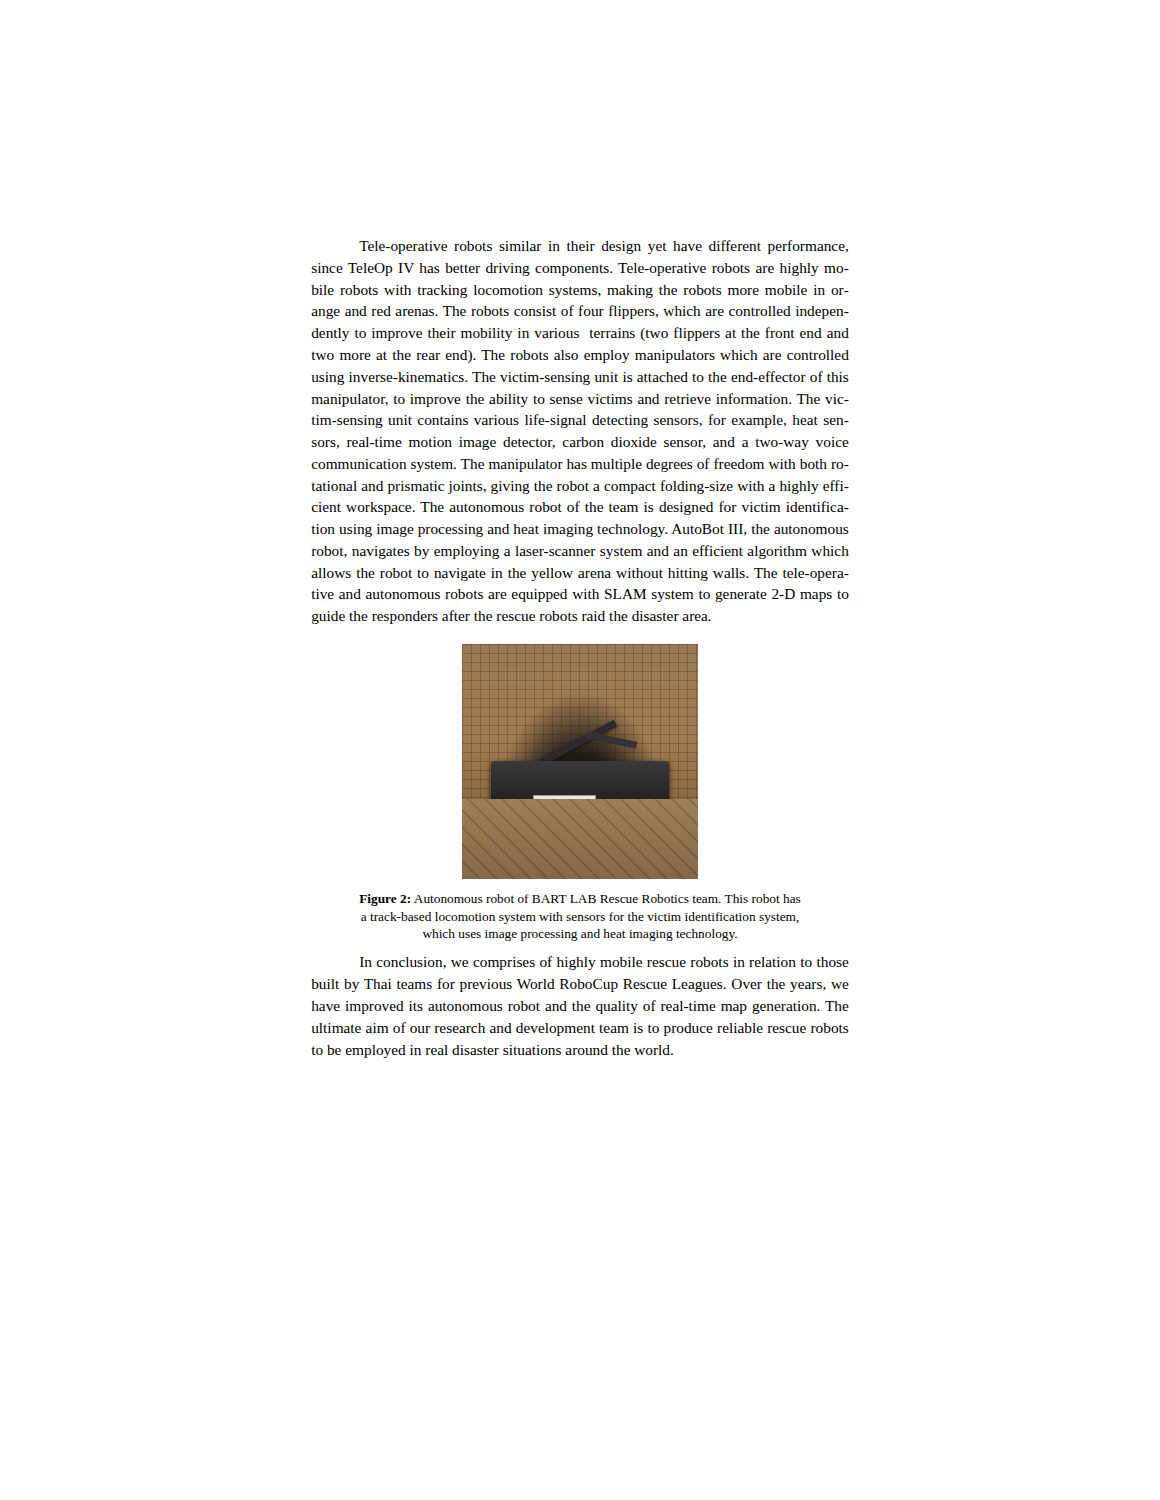Tele-operative robots similar in their design yet have different performance, since TeleOp IV has better driving components. Tele-operative robots are highly mobile robots with tracking locomotion systems, making the robots more mobile in orange and red arenas. The robots consist of four flippers, which are controlled independently to improve their mobility in various terrains (two flippers at the front end and two more at the rear end). The robots also employ manipulators which are controlled using inverse-kinematics. The victim-sensing unit is attached to the end-effector of this manipulator, to improve the ability to sense victims and retrieve information. The victim-sensing unit contains various life-signal detecting sensors, for example, heat sensors, real-time motion image detector, carbon dioxide sensor, and a two-way voice communication system. The manipulator has multiple degrees of freedom with both rotational and prismatic joints, giving the robot a compact folding-size with a highly efficient workspace. The autonomous robot of the team is designed for victim identification using image processing and heat imaging technology. AutoBot III, the autonomous robot, navigates by employing a laser-scanner system and an efficient algorithm which allows the robot to navigate in the yellow arena without hitting walls. The tele-operative and autonomous robots are equipped with SLAM system to generate 2-D maps to guide the responders after the rescue robots raid the disaster area.
Figure 2: Autonomous robot of BART LAB Rescue Robotics team. This robot has a track-based locomotion system with sensors for the victim identification system, which uses image processing and heat imaging technology.
In conclusion, we comprises of highly mobile rescue robots in relation to those built by Thai teams for previous World RoboCup Rescue Leagues. Over the years, we have improved its autonomous robot and the quality of real-time map generation. The ultimate aim of our research and development team is to produce reliable rescue robots to be employed in real disaster situations around the world.